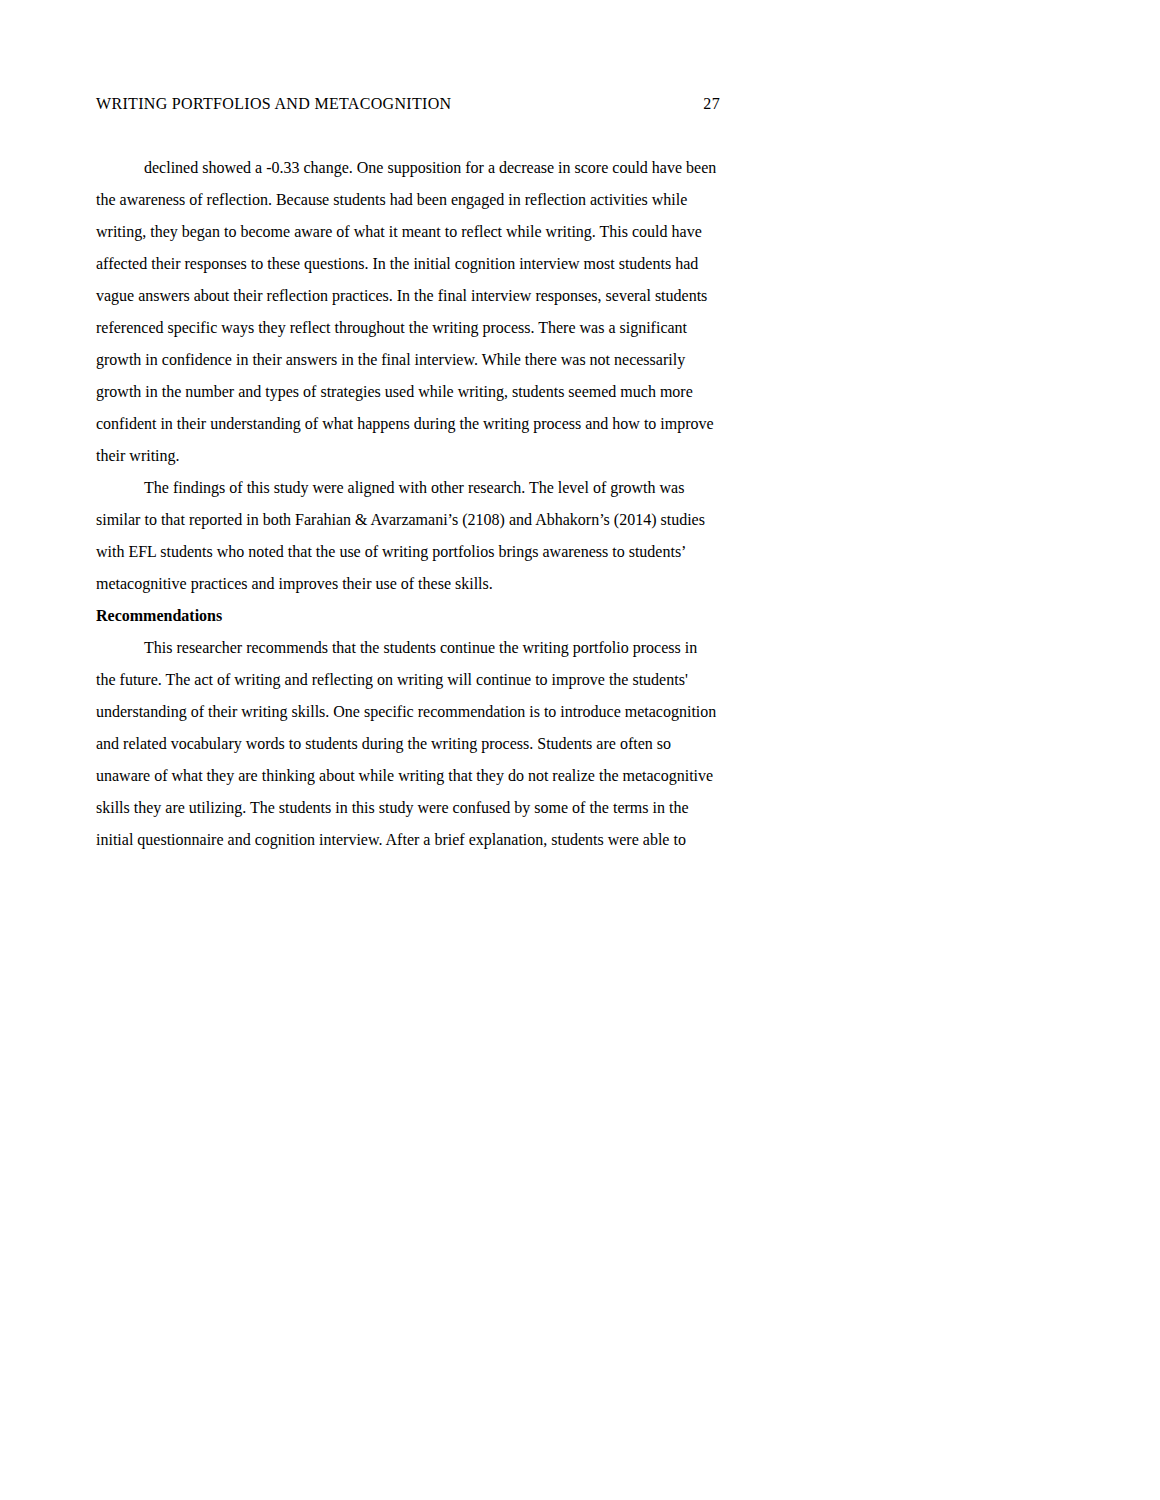Writing Portfolios and Metacognition 27
declined showed a -0.33 change. One supposition for a decrease in score could have been the awareness of reflection. Because students had been engaged in reflection activities while writing, they began to become aware of what it meant to reflect while writing. This could have affected their responses to these questions. In the initial cognition interview most students had vague answers about their reflection practices. In the final interview responses, several students referenced specific ways they reflect throughout the writing process. There was a significant growth in confidence in their answers in the final interview. While there was not necessarily growth in the number and types of strategies used while writing, students seemed much more confident in their understanding of what happens during the writing process and how to improve their writing.
The findings of this study were aligned with other research. The level of growth was similar to that reported in both Farahian & Avarzamani’s (2108) and Abhakorn’s (2014) studies with EFL students who noted that the use of writing portfolios brings awareness to students’ metacognitive practices and improves their use of these skills.
Recommendations
This researcher recommends that the students continue the writing portfolio process in the future. The act of writing and reflecting on writing will continue to improve the students' understanding of their writing skills. One specific recommendation is to introduce metacognition and related vocabulary words to students during the writing process. Students are often so unaware of what they are thinking about while writing that they do not realize the metacognitive skills they are utilizing. The students in this study were confused by some of the terms in the initial questionnaire and cognition interview. After a brief explanation, students were able to